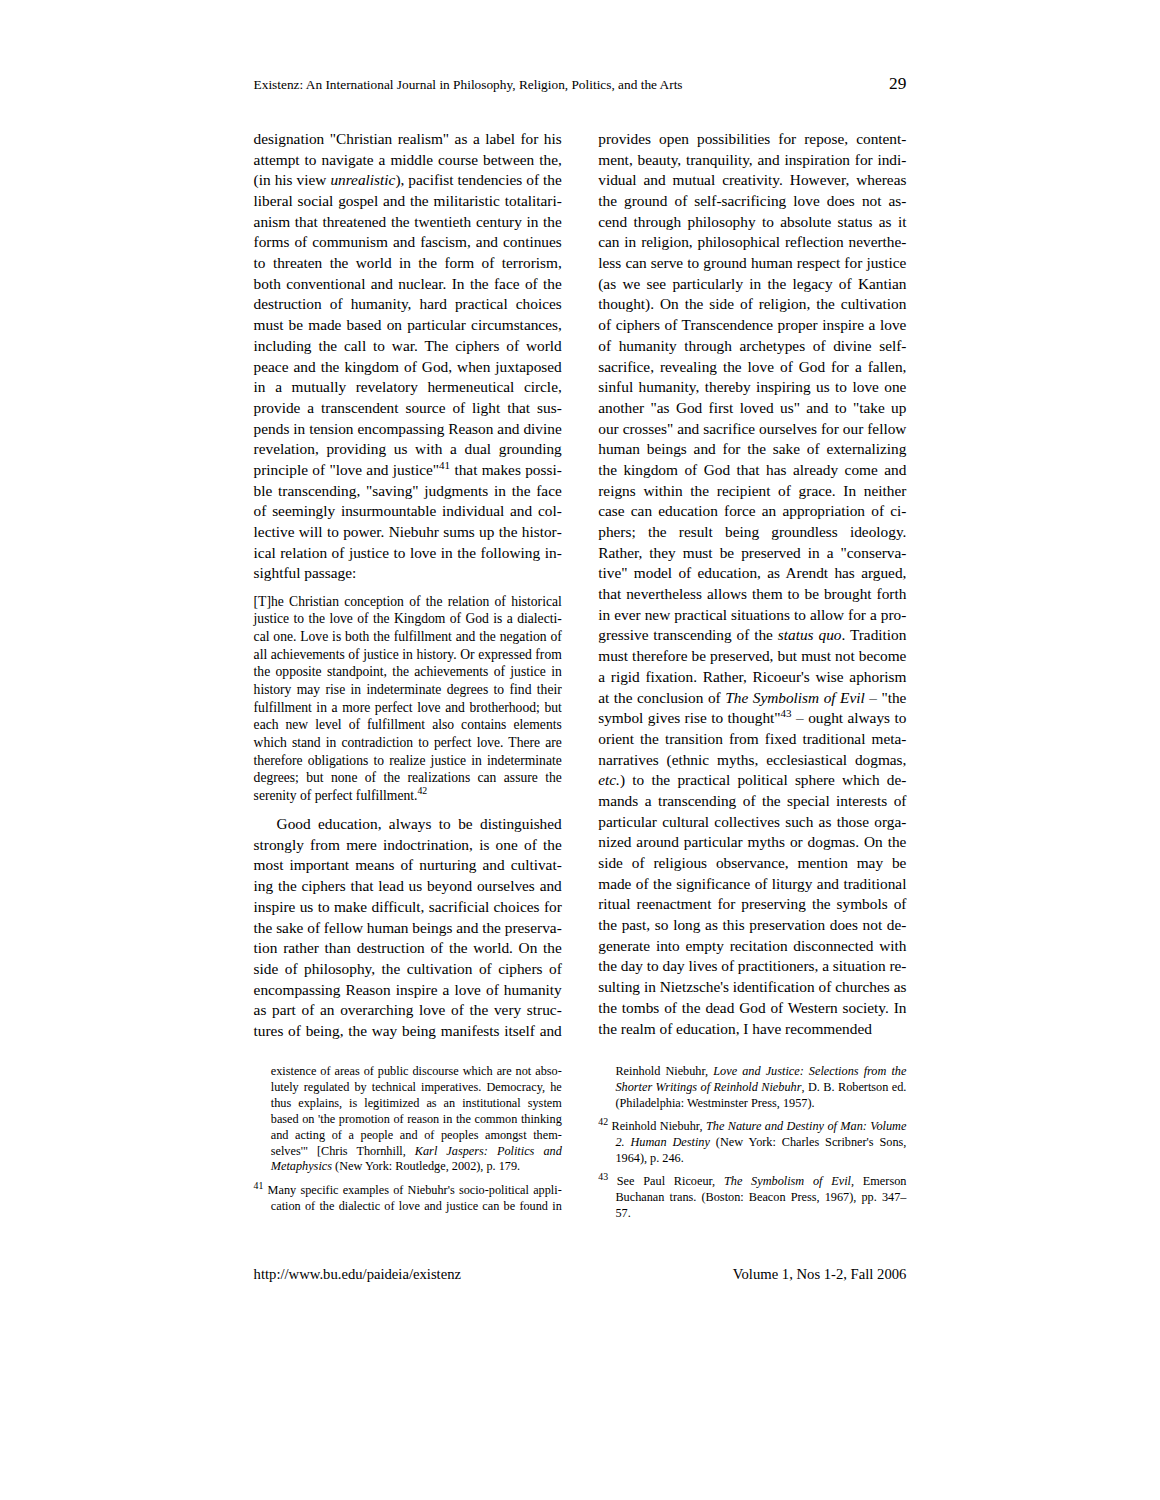Existenz: An International Journal in Philosophy, Religion, Politics, and the Arts 29
designation "Christian realism" as a label for his attempt to navigate a middle course between the, (in his view unrealistic), pacifist tendencies of the liberal social gospel and the militaristic totalitarianism that threatened the twentieth century in the forms of communism and fascism, and continues to threaten the world in the form of terrorism, both conventional and nuclear. In the face of the destruction of humanity, hard practical choices must be made based on particular circumstances, including the call to war. The ciphers of world peace and the kingdom of God, when juxtaposed in a mutually revelatory hermeneutical circle, provide a transcendent source of light that suspends in tension encompassing Reason and divine revelation, providing us with a dual grounding principle of "love and justice"41 that makes possible transcending, "saving" judgments in the face of seemingly insurmountable individual and collective will to power. Niebuhr sums up the historical relation of justice to love in the following insightful passage:
[T]he Christian conception of the relation of historical justice to the love of the Kingdom of God is a dialectical one. Love is both the fulfillment and the negation of all achievements of justice in history. Or expressed from the opposite standpoint, the achievements of justice in history may rise in indeterminate degrees to find their fulfillment in a more perfect love and brotherhood; but each new level of fulfillment also contains elements which stand in contradiction to perfect love. There are therefore obligations to realize justice in indeterminate degrees; but none of the realizations can assure the serenity of perfect fulfillment.42
Good education, always to be distinguished strongly from mere indoctrination, is one of the most important means of nurturing and cultivating the ciphers that lead us beyond ourselves and inspire us to make difficult, sacrificial choices for the sake of fellow human beings and the preservation rather than destruction of the world. On the side of philosophy, the cultivation of ciphers of encompassing Reason inspire a love of humanity as part of an overarching love of the very structures of being, the way being manifests itself and provides open possibilities for repose, contentment, beauty, tranquility, and inspiration for individual and mutual creativity. However, whereas the ground of self-sacrificing love does not ascend through philosophy to absolute status as it can in religion, philosophical reflection nevertheless can serve to ground human respect for justice (as we see particularly in the legacy of Kantian thought). On the side of religion, the cultivation of ciphers of Transcendence proper inspire a love of humanity through archetypes of divine self-sacrifice, revealing the love of God for a fallen, sinful humanity, thereby inspiring us to love one another "as God first loved us" and to "take up our crosses" and sacrifice ourselves for our fellow human beings and for the sake of externalizing the kingdom of God that has already come and reigns within the recipient of grace. In neither case can education force an appropriation of ciphers; the result being groundless ideology. Rather, they must be preserved in a "conservative" model of education, as Arendt has argued, that nevertheless allows them to be brought forth in ever new practical situations to allow for a progressive transcending of the status quo. Tradition must therefore be preserved, but must not become a rigid fixation. Rather, Ricoeur's wise aphorism at the conclusion of The Symbolism of Evil – "the symbol gives rise to thought"43 – ought always to orient the transition from fixed traditional metanarratives (ethnic myths, ecclesiastical dogmas, etc.) to the practical political sphere which demands a transcending of the special interests of particular cultural collectives such as those organized around particular myths or dogmas. On the side of religious observance, mention may be made of the significance of liturgy and traditional ritual reenactment for preserving the symbols of the past, so long as this preservation does not degenerate into empty recitation disconnected with the day to day lives of practitioners, a situation resulting in Nietzsche's identification of churches as the tombs of the dead God of Western society. In the realm of education, I have recommended
existence of areas of public discourse which are not absolutely regulated by technical imperatives. Democracy, he thus explains, is legitimized as an institutional system based on 'the promotion of reason in the common thinking and acting of a people and of peoples amongst themselves'" [Chris Thornhill, Karl Jaspers: Politics and Metaphysics (New York: Routledge, 2002), p. 179.
41 Many specific examples of Niebuhr's socio-political application of the dialectic of love and justice can be found in Reinhold Niebuhr, Love and Justice: Selections from the Shorter Writings of Reinhold Niebuhr, D. B. Robertson ed. (Philadelphia: Westminster Press, 1957).
42 Reinhold Niebuhr, The Nature and Destiny of Man: Volume 2. Human Destiny (New York: Charles Scribner's Sons, 1964), p. 246.
43 See Paul Ricoeur, The Symbolism of Evil, Emerson Buchanan trans. (Boston: Beacon Press, 1967), pp. 347–57.
http://www.bu.edu/paideia/existenz Volume 1, Nos 1-2, Fall 2006